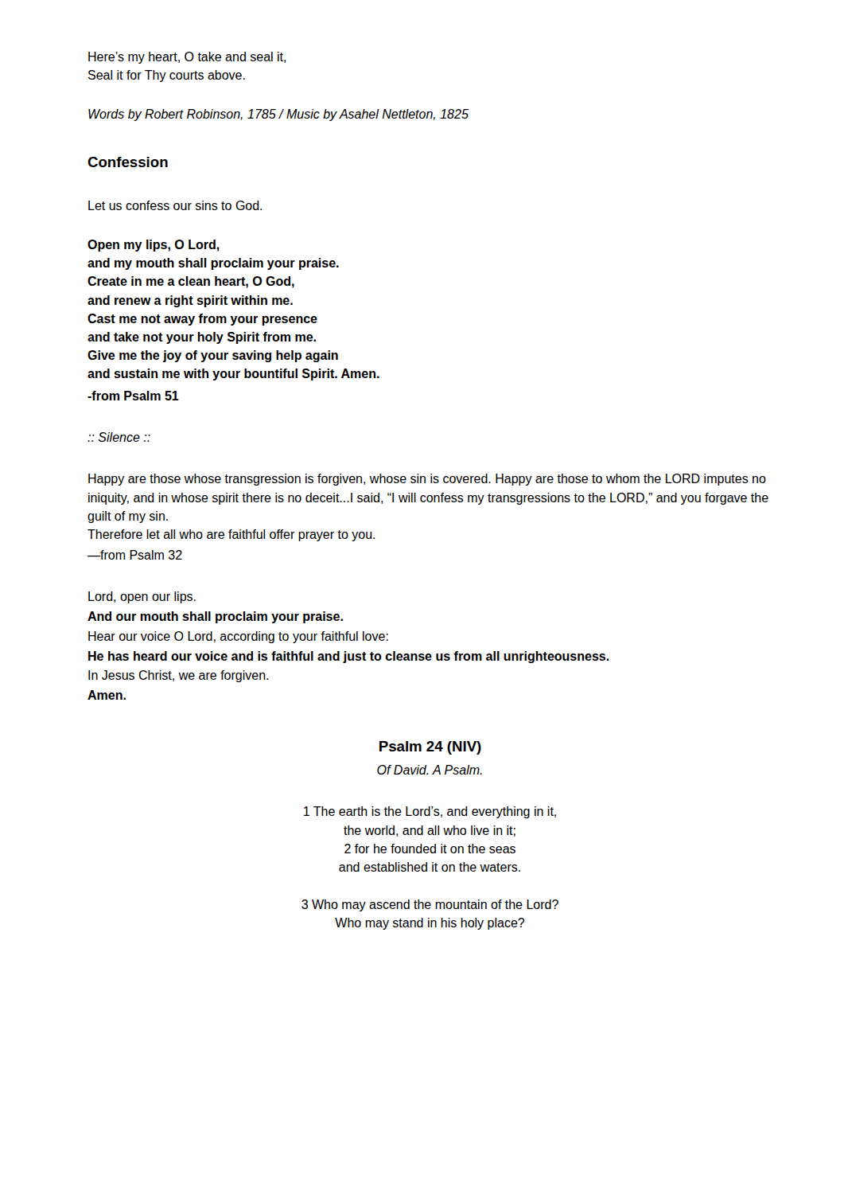Here’s my heart, O take and seal it,
Seal it for Thy courts above.
Words by Robert Robinson, 1785 / Music by Asahel Nettleton, 1825
Confession
Let us confess our sins to God.
Open my lips, O Lord,
and my mouth shall proclaim your praise.
Create in me a clean heart, O God,
and renew a right spirit within me.
Cast me not away from your presence
and take not your holy Spirit from me.
Give me the joy of your saving help again
and sustain me with your bountiful Spirit. Amen.
-from Psalm 51
:: Silence ::
Happy are those whose transgression is forgiven, whose sin is covered. Happy are those to whom the LORD imputes no iniquity, and in whose spirit there is no deceit...I said, “I will confess my transgressions to the LORD,” and you forgave the guilt of my sin.
Therefore let all who are faithful offer prayer to you.
—from Psalm 32
Lord, open our lips.
And our mouth shall proclaim your praise.
Hear our voice O Lord, according to your faithful love:
He has heard our voice and is faithful and just to cleanse us from all unrighteousness.
In Jesus Christ, we are forgiven.
Amen.
Psalm 24 (NIV)
Of David. A Psalm.
1 The earth is the Lord’s, and everything in it,
the world, and all who live in it;
2 for he founded it on the seas
and established it on the waters.
3 Who may ascend the mountain of the Lord?
Who may stand in his holy place?